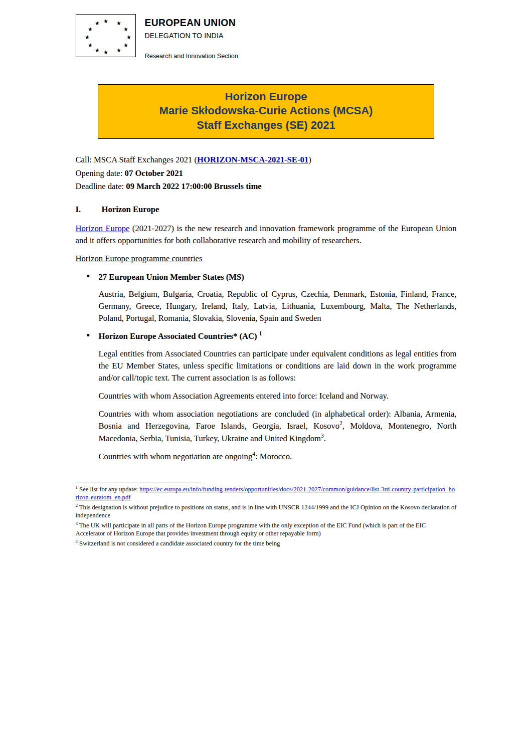★ ★ ★ ★ ★ ★ ★ ★ ★ ★ ★ ★
EUROPEAN UNION
DELEGATION TO INDIA
Research and Innovation Section
Horizon Europe
Marie Skłodowska-Curie Actions (MCSA)
Staff Exchanges (SE) 2021
Call: MSCA Staff Exchanges 2021 (HORIZON-MSCA-2021-SE-01)
Opening date: 07 October 2021
Deadline date: 09 March 2022 17:00:00 Brussels time
I. Horizon Europe
Horizon Europe (2021-2027) is the new research and innovation framework programme of the European Union and it offers opportunities for both collaborative research and mobility of researchers.
Horizon Europe programme countries
27 European Union Member States (MS)
Austria, Belgium, Bulgaria, Croatia, Republic of Cyprus, Czechia, Denmark, Estonia, Finland, France, Germany, Greece, Hungary, Ireland, Italy, Latvia, Lithuania, Luxembourg, Malta, The Netherlands, Poland, Portugal, Romania, Slovakia, Slovenia, Spain and Sweden
Horizon Europe Associated Countries* (AC) 1
Legal entities from Associated Countries can participate under equivalent conditions as legal entities from the EU Member States, unless specific limitations or conditions are laid down in the work programme and/or call/topic text. The current association is as follows:
Countries with whom Association Agreements entered into force: Iceland and Norway.
Countries with whom association negotiations are concluded (in alphabetical order): Albania, Armenia, Bosnia and Herzegovina, Faroe Islands, Georgia, Israel, Kosovo2, Moldova, Montenegro, North Macedonia, Serbia, Tunisia, Turkey, Ukraine and United Kingdom3.
Countries with whom negotiation are ongoing4: Morocco.
1 See list for any update: https://ec.europa.eu/info/funding-tenders/opportunities/docs/2021-2027/common/guidance/list-3rd-country-participation_horizon-euratom_en.pdf
2 This designation is without prejudice to positions on status, and is in line with UNSCR 1244/1999 and the ICJ Opinion on the Kosovo declaration of independence
3 The UK will participate in all parts of the Horizon Europe programme with the only exception of the EIC Fund (which is part of the EIC Accelerator of Horizon Europe that provides investment through equity or other repayable form)
4 Switzerland is not considered a candidate associated country for the time being